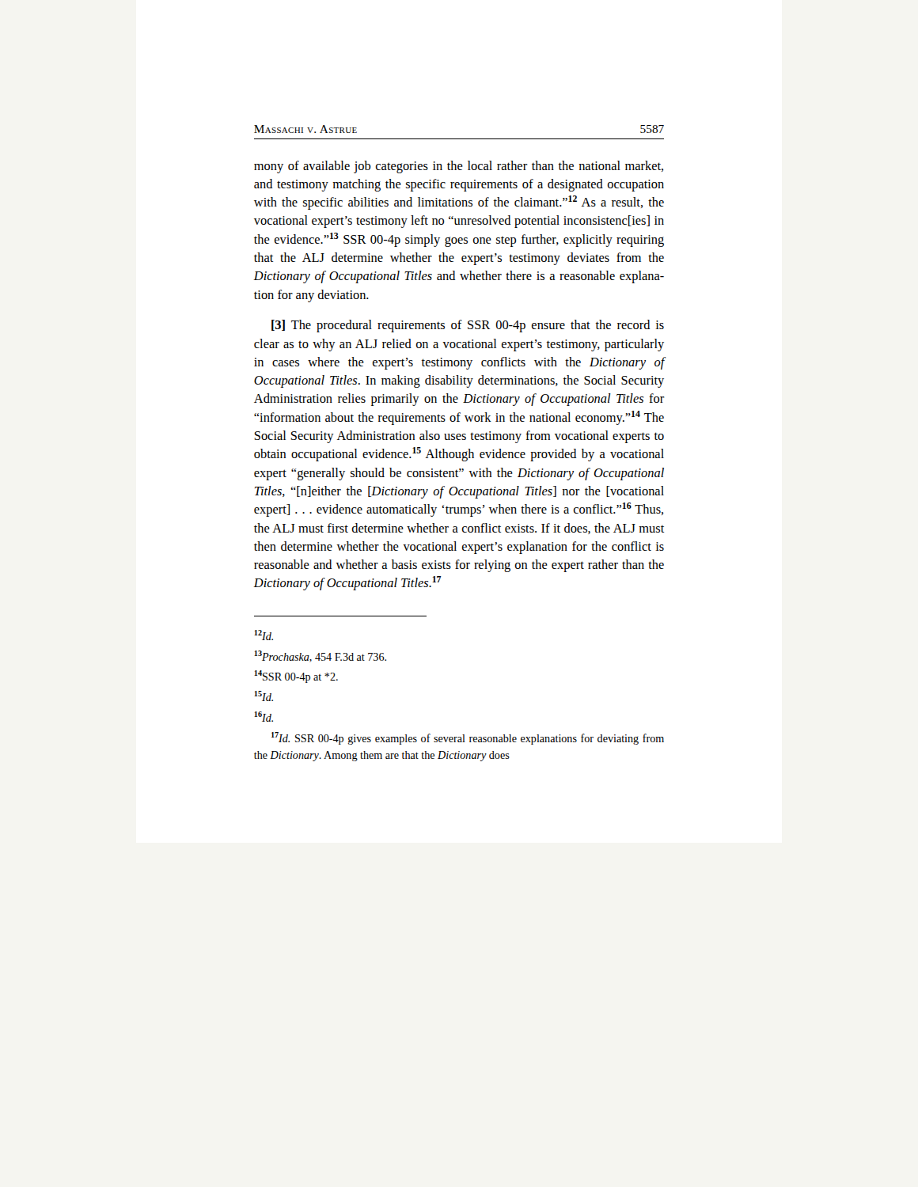Massachi v. Astrue 5587
mony of available job categories in the local rather than the national market, and testimony matching the specific requirements of a designated occupation with the specific abilities and limitations of the claimant.”12 As a result, the vocational expert’s testimony left no “unresolved potential inconsistenc[ies] in the evidence.”13 SSR 00-4p simply goes one step further, explicitly requiring that the ALJ determine whether the expert’s testimony deviates from the Dictionary of Occupational Titles and whether there is a reasonable explanation for any deviation.
[3] The procedural requirements of SSR 00-4p ensure that the record is clear as to why an ALJ relied on a vocational expert’s testimony, particularly in cases where the expert’s testimony conflicts with the Dictionary of Occupational Titles. In making disability determinations, the Social Security Administration relies primarily on the Dictionary of Occupational Titles for “information about the requirements of work in the national economy.”14 The Social Security Administration also uses testimony from vocational experts to obtain occupational evidence.15 Although evidence provided by a vocational expert “generally should be consistent” with the Dictionary of Occupational Titles, “[n]either the [Dictionary of Occupational Titles] nor the [vocational expert] . . . evidence automatically ‘trumps’ when there is a conflict.”16 Thus, the ALJ must first determine whether a conflict exists. If it does, the ALJ must then determine whether the vocational expert’s explanation for the conflict is reasonable and whether a basis exists for relying on the expert rather than the Dictionary of Occupational Titles.17
12Id.
13Prochaska, 454 F.3d at 736.
14SSR 00-4p at *2.
15Id.
16Id.
17Id. SSR 00-4p gives examples of several reasonable explanations for deviating from the Dictionary. Among them are that the Dictionary does